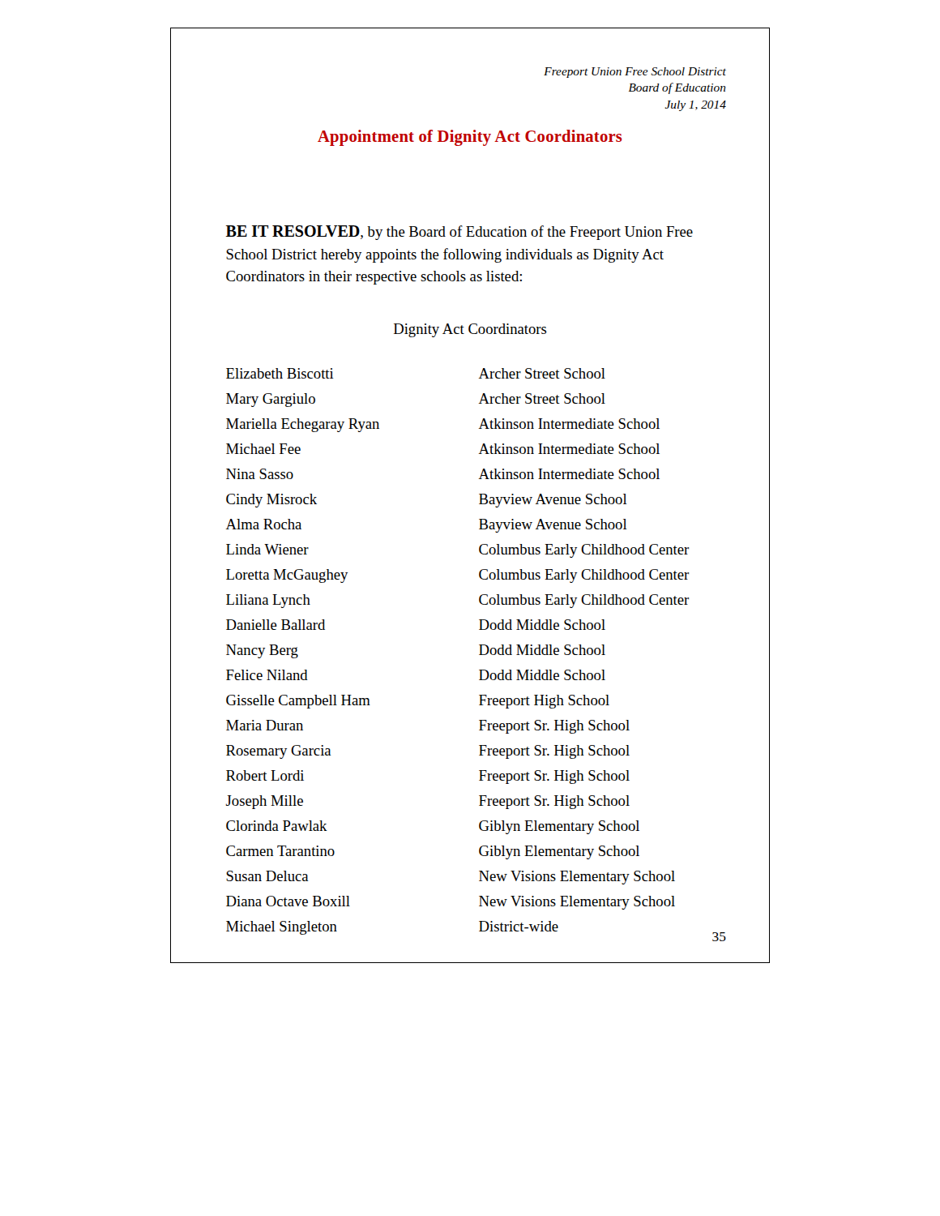Freeport Union Free School District
Board of Education
July 1, 2014
Appointment of Dignity Act Coordinators
BE IT RESOLVED, by the Board of Education of the Freeport Union Free School District hereby appoints the following individuals as Dignity Act Coordinators in their respective schools as listed:
Dignity Act Coordinators
| Elizabeth Biscotti | Archer Street School |
| Mary Gargiulo | Archer Street School |
| Mariella Echegaray Ryan | Atkinson Intermediate School |
| Michael Fee | Atkinson Intermediate School |
| Nina Sasso | Atkinson Intermediate School |
| Cindy Misrock | Bayview Avenue School |
| Alma Rocha | Bayview Avenue School |
| Linda Wiener | Columbus Early Childhood Center |
| Loretta McGaughey | Columbus Early Childhood Center |
| Liliana Lynch | Columbus Early Childhood Center |
| Danielle Ballard | Dodd Middle School |
| Nancy Berg | Dodd Middle School |
| Felice Niland | Dodd Middle School |
| Gisselle Campbell Ham | Freeport High School |
| Maria Duran | Freeport Sr. High School |
| Rosemary Garcia | Freeport Sr. High School |
| Robert Lordi | Freeport Sr. High School |
| Joseph Mille | Freeport Sr. High School |
| Clorinda Pawlak | Giblyn Elementary School |
| Carmen Tarantino | Giblyn Elementary School |
| Susan Deluca | New Visions Elementary School |
| Diana Octave Boxill | New Visions Elementary School |
| Michael Singleton | District-wide |
35